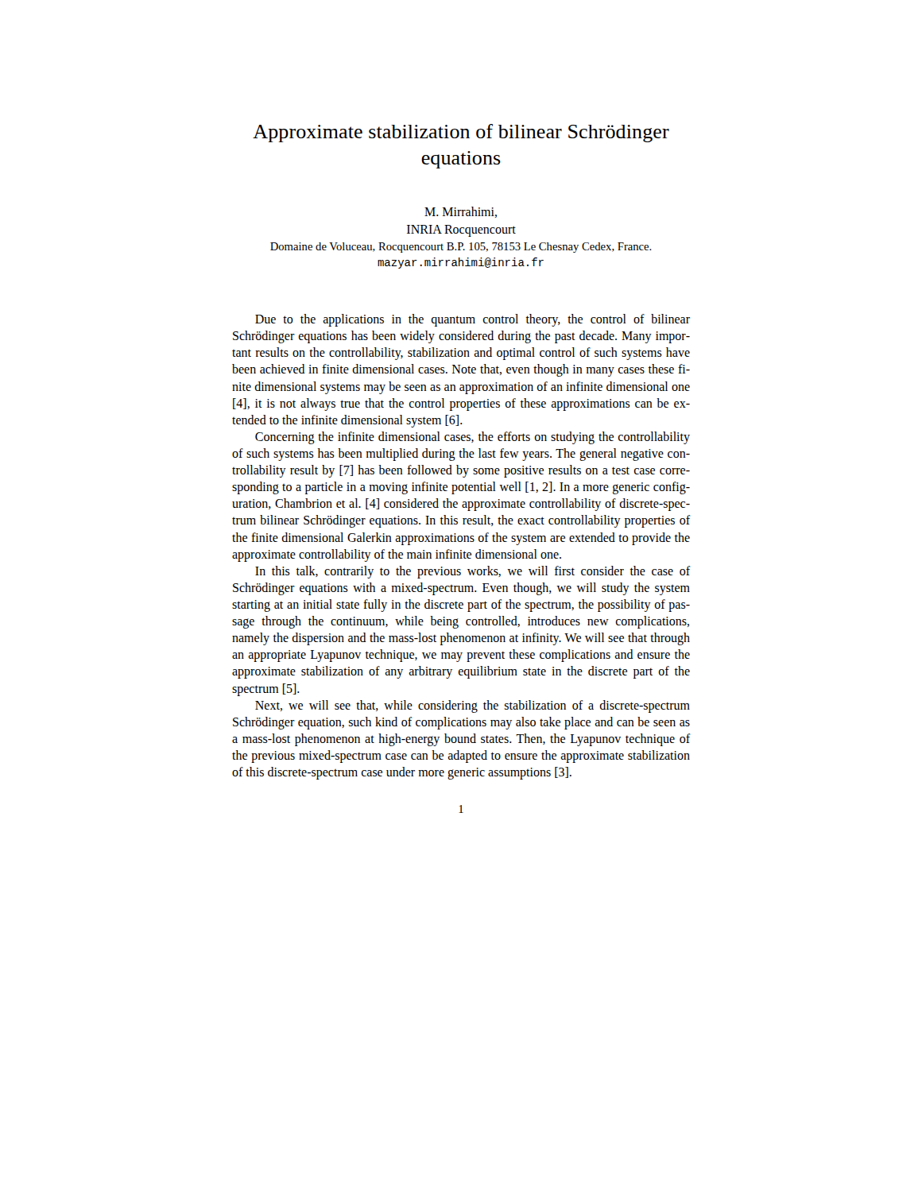Approximate stabilization of bilinear Schrödinger
equations
M. Mirrahimi,
INRIA Rocquencourt
Domaine de Voluceau, Rocquencourt B.P. 105, 78153 Le Chesnay Cedex, France.
mazyar.mirrahimi@inria.fr
Due to the applications in the quantum control theory, the control of bilinear Schrödinger equations has been widely considered during the past decade. Many important results on the controllability, stabilization and optimal control of such systems have been achieved in finite dimensional cases. Note that, even though in many cases these finite dimensional systems may be seen as an approximation of an infinite dimensional one [4], it is not always true that the control properties of these approximations can be extended to the infinite dimensional system [6].
Concerning the infinite dimensional cases, the efforts on studying the controllability of such systems has been multiplied during the last few years. The general negative controllability result by [7] has been followed by some positive results on a test case corresponding to a particle in a moving infinite potential well [1, 2]. In a more generic configuration, Chambrion et al. [4] considered the approximate controllability of discrete-spectrum bilinear Schrödinger equations. In this result, the exact controllability properties of the finite dimensional Galerkin approximations of the system are extended to provide the approximate controllability of the main infinite dimensional one.
In this talk, contrarily to the previous works, we will first consider the case of Schrödinger equations with a mixed-spectrum. Even though, we will study the system starting at an initial state fully in the discrete part of the spectrum, the possibility of passage through the continuum, while being controlled, introduces new complications, namely the dispersion and the mass-lost phenomenon at infinity. We will see that through an appropriate Lyapunov technique, we may prevent these complications and ensure the approximate stabilization of any arbitrary equilibrium state in the discrete part of the spectrum [5].
Next, we will see that, while considering the stabilization of a discrete-spectrum Schrödinger equation, such kind of complications may also take place and can be seen as a mass-lost phenomenon at high-energy bound states. Then, the Lyapunov technique of the previous mixed-spectrum case can be adapted to ensure the approximate stabilization of this discrete-spectrum case under more generic assumptions [3].
1